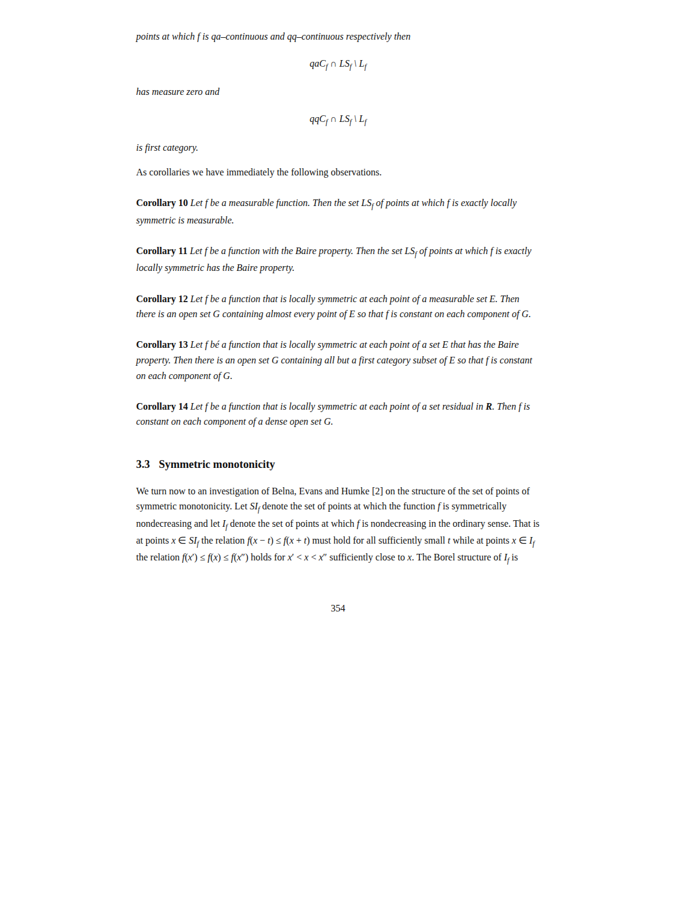points at which f is qa–continuous and qq–continuous respectively then
qaCf ∩ LSf \ Lf
has measure zero and
qqCf ∩ LSf \ Lf
is first category.
As corollaries we have immediately the following observations.
Corollary 10 Let f be a measurable function. Then the set LSf of points at which f is exactly locally symmetric is measurable.
Corollary 11 Let f be a function with the Baire property. Then the set LSf of points at which f is exactly locally symmetric has the Baire property.
Corollary 12 Let f be a function that is locally symmetric at each point of a measurable set E. Then there is an open set G containing almost every point of E so that f is constant on each component of G.
Corollary 13 Let f bé a function that is locally symmetric at each point of a set E that has the Baire property. Then there is an open set G containing all but a first category subset of E so that f is constant on each component of G.
Corollary 14 Let f be a function that is locally symmetric at each point of a set residual in R. Then f is constant on each component of a dense open set G.
3.3 Symmetric monotonicity
We turn now to an investigation of Belna, Evans and Humke [2] on the structure of the set of points of symmetric monotonicity. Let SIf denote the set of points at which the function f is symmetrically nondecreasing and let If denote the set of points at which f is nondecreasing in the ordinary sense. That is at points x ∈ SIf the relation f(x − t) ≤ f(x + t) must hold for all sufficiently small t while at points x ∈ If the relation f(x′) ≤ f(x) ≤ f(x″) holds for x′ < x < x″ sufficiently close to x. The Borel structure of If is
354